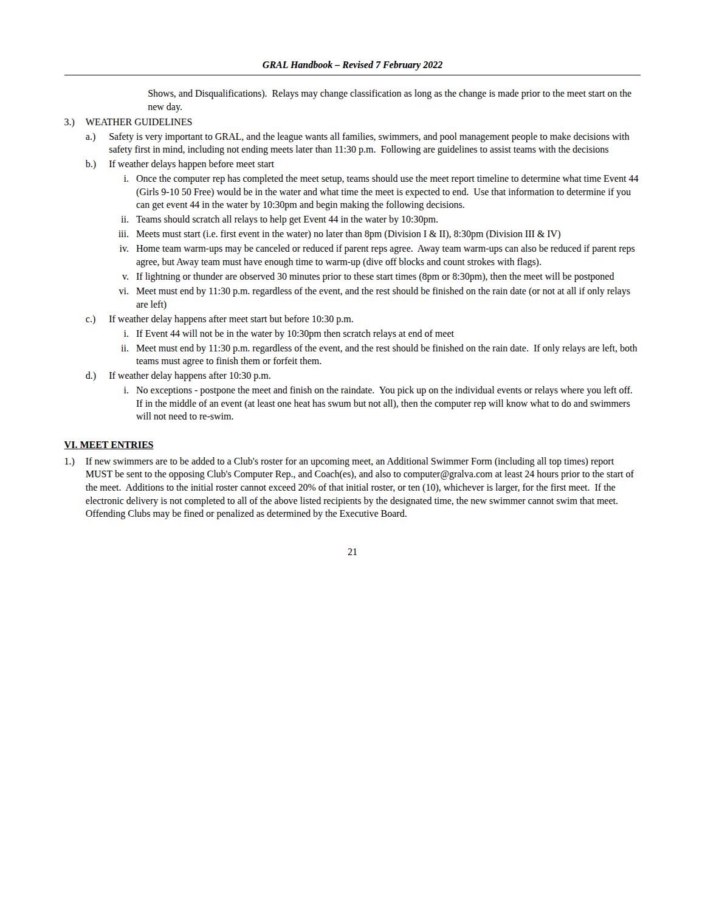GRAL Handbook – Revised 7 February 2022
Shows, and Disqualifications). Relays may change classification as long as the change is made prior to the meet start on the new day.
3.) WEATHER GUIDELINES
a.) Safety is very important to GRAL, and the league wants all families, swimmers, and pool management people to make decisions with safety first in mind, including not ending meets later than 11:30 p.m. Following are guidelines to assist teams with the decisions
b.) If weather delays happen before meet start
i. Once the computer rep has completed the meet setup, teams should use the meet report timeline to determine what time Event 44 (Girls 9-10 50 Free) would be in the water and what time the meet is expected to end. Use that information to determine if you can get event 44 in the water by 10:30pm and begin making the following decisions.
ii. Teams should scratch all relays to help get Event 44 in the water by 10:30pm.
iii. Meets must start (i.e. first event in the water) no later than 8pm (Division I & II), 8:30pm (Division III & IV)
iv. Home team warm-ups may be canceled or reduced if parent reps agree. Away team warm-ups can also be reduced if parent reps agree, but Away team must have enough time to warm-up (dive off blocks and count strokes with flags).
v. If lightning or thunder are observed 30 minutes prior to these start times (8pm or 8:30pm), then the meet will be postponed
vi. Meet must end by 11:30 p.m. regardless of the event, and the rest should be finished on the rain date (or not at all if only relays are left)
c.) If weather delay happens after meet start but before 10:30 p.m.
i. If Event 44 will not be in the water by 10:30pm then scratch relays at end of meet
ii. Meet must end by 11:30 p.m. regardless of the event, and the rest should be finished on the rain date. If only relays are left, both teams must agree to finish them or forfeit them.
d.) If weather delay happens after 10:30 p.m.
i. No exceptions - postpone the meet and finish on the raindate. You pick up on the individual events or relays where you left off. If in the middle of an event (at least one heat has swum but not all), then the computer rep will know what to do and swimmers will not need to re-swim.
VI. MEET ENTRIES
1.) If new swimmers are to be added to a Club's roster for an upcoming meet, an Additional Swimmer Form (including all top times) report MUST be sent to the opposing Club's Computer Rep., and Coach(es), and also to computer@gralva.com at least 24 hours prior to the start of the meet. Additions to the initial roster cannot exceed 20% of that initial roster, or ten (10), whichever is larger, for the first meet. If the electronic delivery is not completed to all of the above listed recipients by the designated time, the new swimmer cannot swim that meet. Offending Clubs may be fined or penalized as determined by the Executive Board.
21